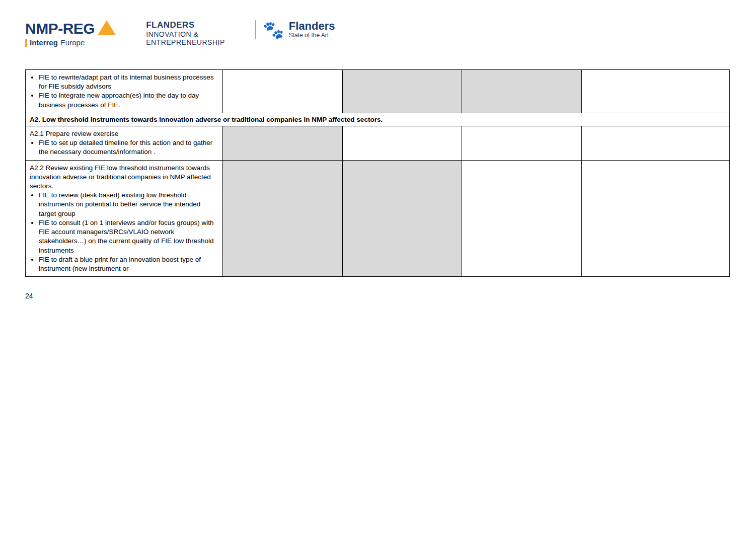NMP-REG
Interreg Europe
FLANDERS INNOVATION & ENTREPRENEURSHIP
🐾
Flanders State of the Art
| FIE to rewrite/adapt part of its internal business processes for FIE subsidy advisors FIE to integrate new approach(es) into the day to day business processes of FIE. | | | | |
| A2. Low threshold instruments towards innovation adverse or traditional companies in NMP affected sectors. |
| A2.1 Prepare review exercise FIE to set up detailed timeline for this action and to gather the necessary documents/information . | | | | |
| A2.2 Review existing FIE low threshold instruments towards innovation adverse or traditional companies in NMP affected sectors. FIE to review (desk based) existing low threshold instruments on potential to better service the intended target group FIE to consult (1 on 1 interviews and/or focus groups) with FIE account managers/SRCs/VLAIO network stakeholders…) on the current quality of FIE low threshold instruments FIE to draft a blue print for an innovation boost type of instrument (new instrument or | | | | |
24